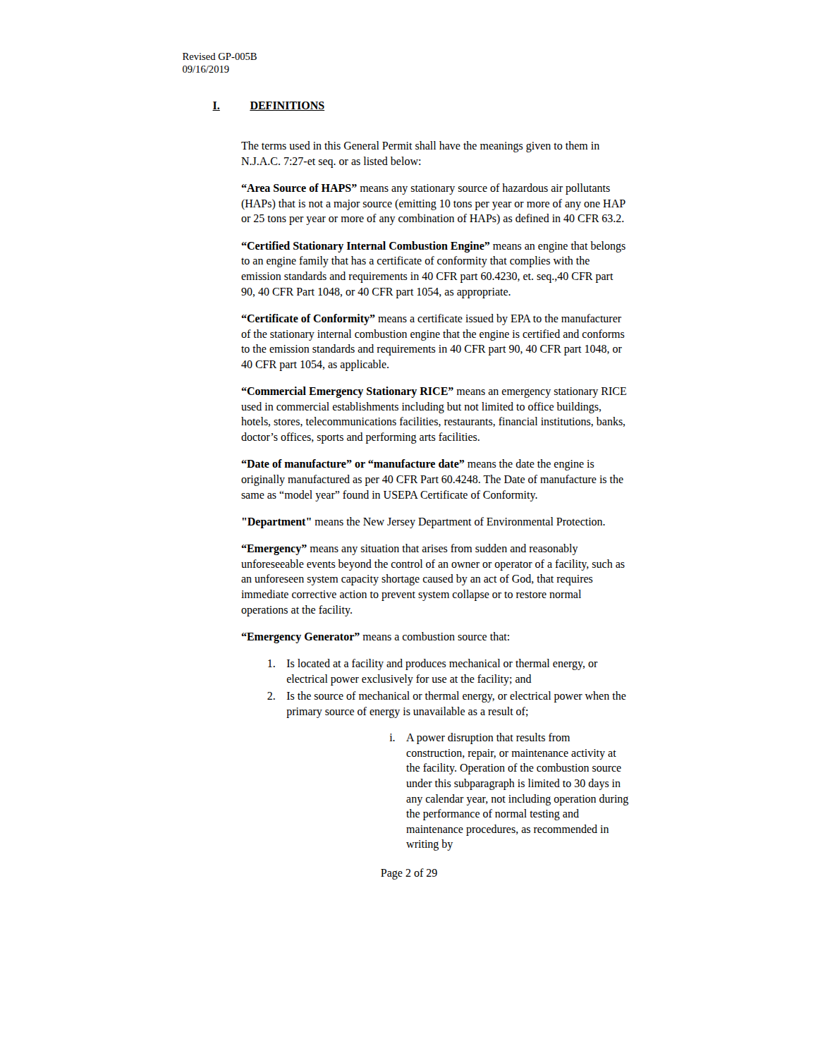Revised GP-005B
09/16/2019
I.
DEFINITIONS
The terms used in this General Permit shall have the meanings given to them in N.J.A.C. 7:27-et seq. or as listed below:
“Area Source of HAPS” means any stationary source of hazardous air pollutants (HAPs) that is not a major source (emitting 10 tons per year or more of any one HAP or 25 tons per year or more of any combination of HAPs) as defined in 40 CFR 63.2.
“Certified Stationary Internal Combustion Engine” means an engine that belongs to an engine family that has a certificate of conformity that complies with the emission standards and requirements in 40 CFR part 60.4230, et. seq.,40 CFR part 90, 40 CFR Part 1048, or 40 CFR part 1054, as appropriate.
“Certificate of Conformity” means a certificate issued by EPA to the manufacturer of the stationary internal combustion engine that the engine is certified and conforms to the emission standards and requirements in 40 CFR part 90, 40 CFR part 1048, or 40 CFR part 1054, as applicable.
“Commercial Emergency Stationary RICE” means an emergency stationary RICE used in commercial establishments including but not limited to office buildings, hotels, stores, telecommunications facilities, restaurants, financial institutions, banks, doctor’s offices, sports and performing arts facilities.
“Date of manufacture” or “manufacture date” means the date the engine is originally manufactured as per 40 CFR Part 60.4248. The Date of manufacture is the same as “model year” found in USEPA Certificate of Conformity.
"Department" means the New Jersey Department of Environmental Protection.
“Emergency” means any situation that arises from sudden and reasonably unforeseeable events beyond the control of an owner or operator of a facility, such as an unforeseen system capacity shortage caused by an act of God, that requires immediate corrective action to prevent system collapse or to restore normal operations at the facility.
“Emergency Generator” means a combustion source that:
Is located at a facility and produces mechanical or thermal energy, or electrical power exclusively for use at the facility; and
Is the source of mechanical or thermal energy, or electrical power when the primary source of energy is unavailable as a result of;
A power disruption that results from construction, repair, or maintenance activity at the facility. Operation of the combustion source under this subparagraph is limited to 30 days in any calendar year, not including operation during the performance of normal testing and maintenance procedures, as recommended in writing by
Page 2 of 29